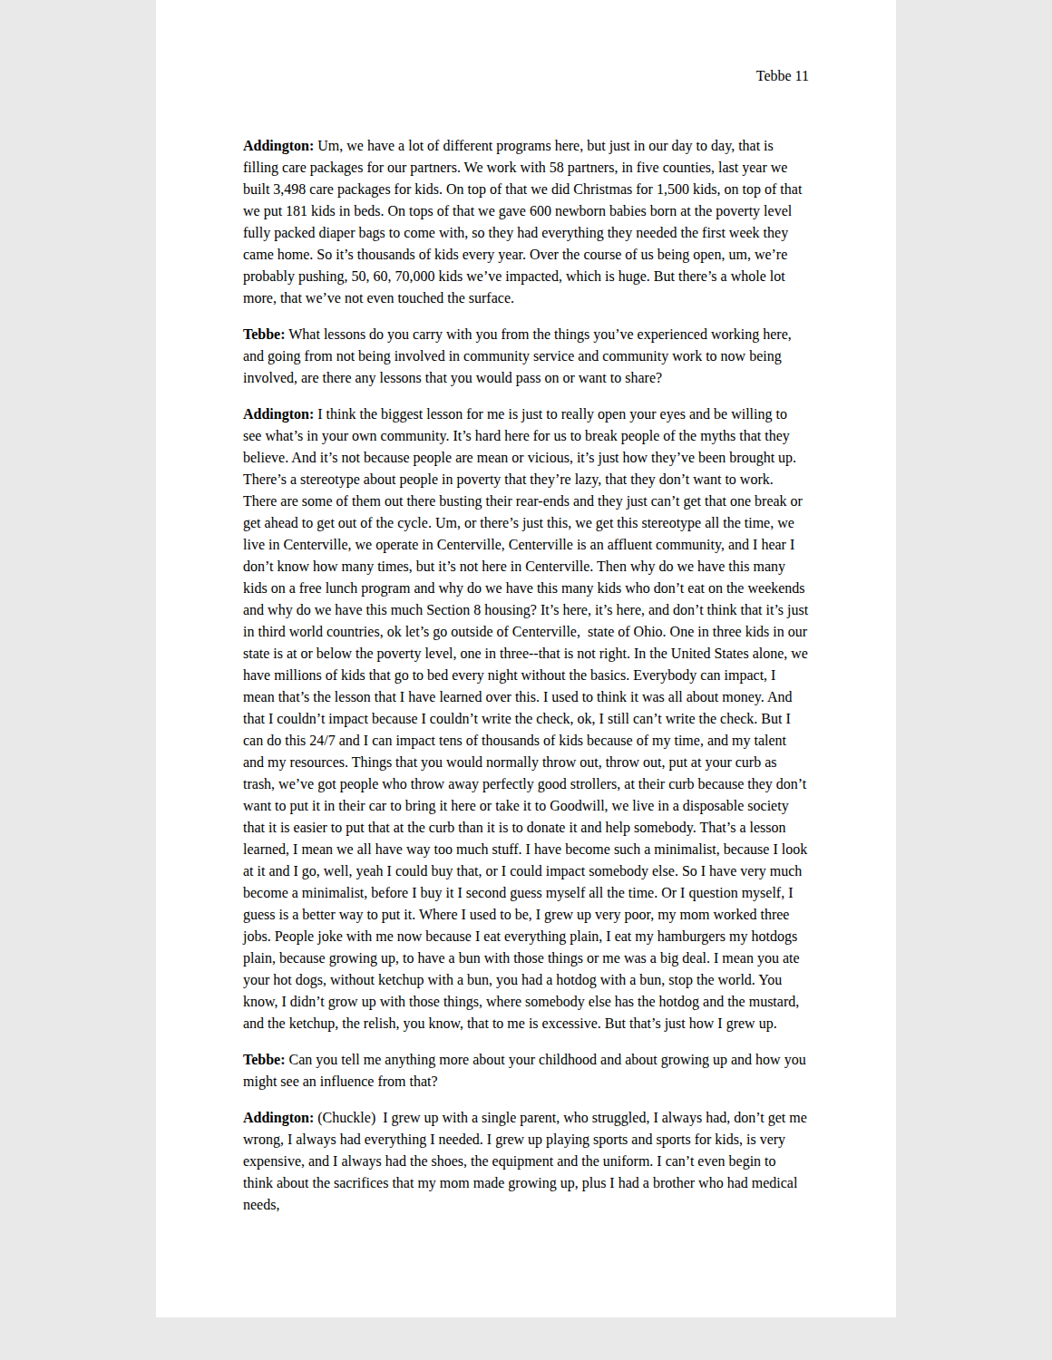Tebbe 11
Addington: Um, we have a lot of different programs here, but just in our day to day, that is filling care packages for our partners. We work with 58 partners, in five counties, last year we built 3,498 care packages for kids. On top of that we did Christmas for 1,500 kids, on top of that we put 181 kids in beds. On tops of that we gave 600 newborn babies born at the poverty level fully packed diaper bags to come with, so they had everything they needed the first week they came home. So it’s thousands of kids every year. Over the course of us being open, um, we’re probably pushing, 50, 60, 70,000 kids we’ve impacted, which is huge. But there’s a whole lot more, that we’ve not even touched the surface.
Tebbe: What lessons do you carry with you from the things you’ve experienced working here, and going from not being involved in community service and community work to now being involved, are there any lessons that you would pass on or want to share?
Addington: I think the biggest lesson for me is just to really open your eyes and be willing to see what’s in your own community. It’s hard here for us to break people of the myths that they believe. And it’s not because people are mean or vicious, it’s just how they’ve been brought up. There’s a stereotype about people in poverty that they’re lazy, that they don’t want to work. There are some of them out there busting their rear-ends and they just can’t get that one break or get ahead to get out of the cycle. Um, or there’s just this, we get this stereotype all the time, we live in Centerville, we operate in Centerville, Centerville is an affluent community, and I hear I don’t know how many times, but it’s not here in Centerville. Then why do we have this many kids on a free lunch program and why do we have this many kids who don’t eat on the weekends and why do we have this much Section 8 housing? It’s here, it’s here, and don’t think that it’s just in third world countries, ok let’s go outside of Centerville, state of Ohio. One in three kids in our state is at or below the poverty level, one in three--that is not right. In the United States alone, we have millions of kids that go to bed every night without the basics. Everybody can impact, I mean that’s the lesson that I have learned over this. I used to think it was all about money. And that I couldn’t impact because I couldn’t write the check, ok, I still can’t write the check. But I can do this 24/7 and I can impact tens of thousands of kids because of my time, and my talent and my resources. Things that you would normally throw out, throw out, put at your curb as trash, we’ve got people who throw away perfectly good strollers, at their curb because they don’t want to put it in their car to bring it here or take it to Goodwill, we live in a disposable society that it is easier to put that at the curb than it is to donate it and help somebody. That’s a lesson learned, I mean we all have way too much stuff. I have become such a minimalist, because I look at it and I go, well, yeah I could buy that, or I could impact somebody else. So I have very much become a minimalist, before I buy it I second guess myself all the time. Or I question myself, I guess is a better way to put it. Where I used to be, I grew up very poor, my mom worked three jobs. People joke with me now because I eat everything plain, I eat my hamburgers my hotdogs plain, because growing up, to have a bun with those things or me was a big deal. I mean you ate your hot dogs, without ketchup with a bun, you had a hotdog with a bun, stop the world. You know, I didn’t grow up with those things, where somebody else has the hotdog and the mustard, and the ketchup, the relish, you know, that to me is excessive. But that’s just how I grew up.
Tebbe: Can you tell me anything more about your childhood and about growing up and how you might see an influence from that?
Addington: (Chuckle) I grew up with a single parent, who struggled, I always had, don’t get me wrong, I always had everything I needed. I grew up playing sports and sports for kids, is very expensive, and I always had the shoes, the equipment and the uniform. I can’t even begin to think about the sacrifices that my mom made growing up, plus I had a brother who had medical needs,